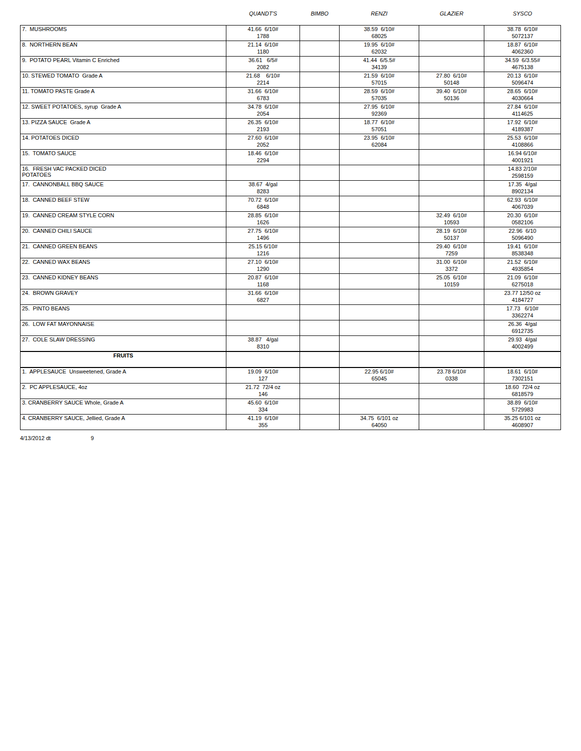| | QUANDT'S | BIMBO | RENZI | GLAZIER | SYSCO |
| 7. MUSHROOMS | 41.66 6/10# 1788 | | 38.59 6/10# 68025 | | 38.78 6/10# 5072137 |
| 8. NORTHERN BEAN | 21.14 6/10# 1180 | | 19.95 6/10# 62032 | | 18.87 6/10# 4062360 |
| 9. POTATO PEARL Vitamin C Enriched | 36.61 6/5# 2082 | | 41.44 6/5.5# 34139 | | 34.59 6/3.55# 4675138 |
| 10. STEWED TOMATO Grade A | 21.68 6/10# 2214 | | 21.59 6/10# 57015 | 27.80 6/10# 50148 | 20.13 6/10# 5096474 |
| 11. TOMATO PASTE Grade A | 31.66 6/10# 6783 | | 28.59 6/10# 57035 | 39.40 6/10# 50136 | 28.65 6/10# 4030664 |
| 12. SWEET POTATOES, syrup Grade A | 34.78 6/10# 2054 | | 27.95 6/10# 92369 | | 27.84 6/10# 4114625 |
| 13. PIZZA SAUCE Grade A | 26.35 6/10# 2193 | | 18.77 6/10# 57051 | | 17.92 6/10# 4189387 |
| 14. POTATOES DICED | 27.60 6/10# 2052 | | 23.95 6/10# 62084 | | 25.53 6/10# 4108866 |
| 15. TOMATO SAUCE | 18.46 6/10# 2294 | | | | 16.94 6/10# 4001921 |
| 16. FRESH VAC PACKED DICED POTATOES | | | | | 14.83 2/10# 2598159 |
| 17. CANNONBALL BBQ SAUCE | 38.67 4/gal 8283 | | | | 17.35 4/gal 8902134 |
| 18. CANNED BEEF STEW | 70.72 6/10# 6848 | | | | 62.93 6/10# 4067039 |
| 19. CANNED CREAM STYLE CORN | 28.85 6/10# 1626 | | | 32.49 6/10# 10593 | 20.30 6/10# 0582106 |
| 20. CANNED CHILI SAUCE | 27.75 6/10# 1496 | | | 28.19 6/10# 50137 | 22.96 6/10 5096490 |
| 21. CANNED GREEN BEANS | 25.15 6/10# 1216 | | | 29.40 6/10# 7259 | 19.41 6/10# 8538348 |
| 22. CANNED WAX BEANS | 27.10 6/10# 1290 | | | 31.00 6/10# 3372 | 21.52 6/10# 4935854 |
| 23. CANNED KIDNEY BEANS | 20.87 6/10# 1168 | | | 25.05 6/10# 10159 | 21.09 6/10# 6275018 |
| 24. BROWN GRAVEY | 31.66 6/10# 6827 | | | | 23.77 12/50 oz 4184727 |
| 25. PINTO BEANS | | | | | 17.73 6/10# 3362274 |
| 26. LOW FAT MAYONNAISE | | | | | 26.36 4/gal 6912735 |
| 27. COLE SLAW DRESSING | 38.87 4/gal 8310 | | | | 29.93 4/gal 4002499 |
| FRUITS | | | | | |
| 1. APPLESAUCE Unsweetened, Grade A | 19.09 6/10# 127 | | 22.95 6/10# 65045 | 23.78 6/10# 0338 | 18.61 6/10# 7302151 |
| 2. PC APPLESAUCE, 4oz | 21.72 72/4 oz 146 | | | | 18.60 72/4 oz 6818579 |
| 3. CRANBERRY SAUCE Whole, Grade A | 45.60 6/10# 334 | | | | 38.89 6/10# 5729983 |
| 4. CRANBERRY SAUCE, Jellied, Grade A | 41.19 6/10# 355 | | 34.75 6/101 oz 64050 | | 35.25 6/101 oz 4608907 |
4/13/2012 dt 9